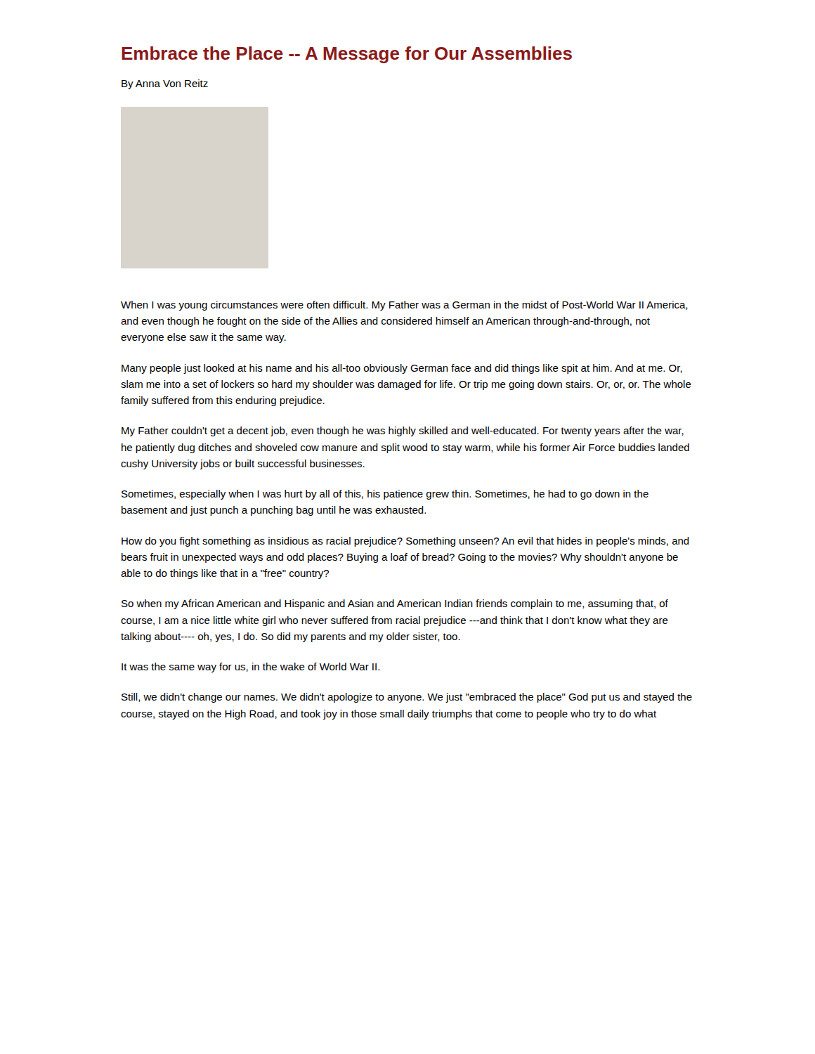Embrace the Place -- A Message for Our Assemblies
By Anna Von Reitz
When I was young circumstances were often difficult. My Father was a German in the midst of Post-World War II America, and even though he fought on the side of the Allies and considered himself an American through-and-through, not everyone else saw it the same way.
Many people just looked at his name and his all-too obviously German face and did things like spit at him. And at me. Or, slam me into a set of lockers so hard my shoulder was damaged for life. Or trip me going down stairs. Or, or, or. The whole family suffered from this enduring prejudice.
My Father couldn't get a decent job, even though he was highly skilled and well-educated. For twenty years after the war, he patiently dug ditches and shoveled cow manure and split wood to stay warm, while his former Air Force buddies landed cushy University jobs or built successful businesses.
Sometimes, especially when I was hurt by all of this, his patience grew thin. Sometimes, he had to go down in the basement and just punch a punching bag until he was exhausted.
How do you fight something as insidious as racial prejudice? Something unseen? An evil that hides in people's minds, and bears fruit in unexpected ways and odd places? Buying a loaf of bread? Going to the movies? Why shouldn't anyone be able to do things like that in a "free" country?
So when my African American and Hispanic and Asian and American Indian friends complain to me, assuming that, of course, I am a nice little white girl who never suffered from racial prejudice ---and think that I don't know what they are talking about---- oh, yes, I do. So did my parents and my older sister, too.
It was the same way for us, in the wake of World War II.
Still, we didn't change our names. We didn't apologize to anyone. We just "embraced the place" God put us and stayed the course, stayed on the High Road, and took joy in those small daily triumphs that come to people who try to do what